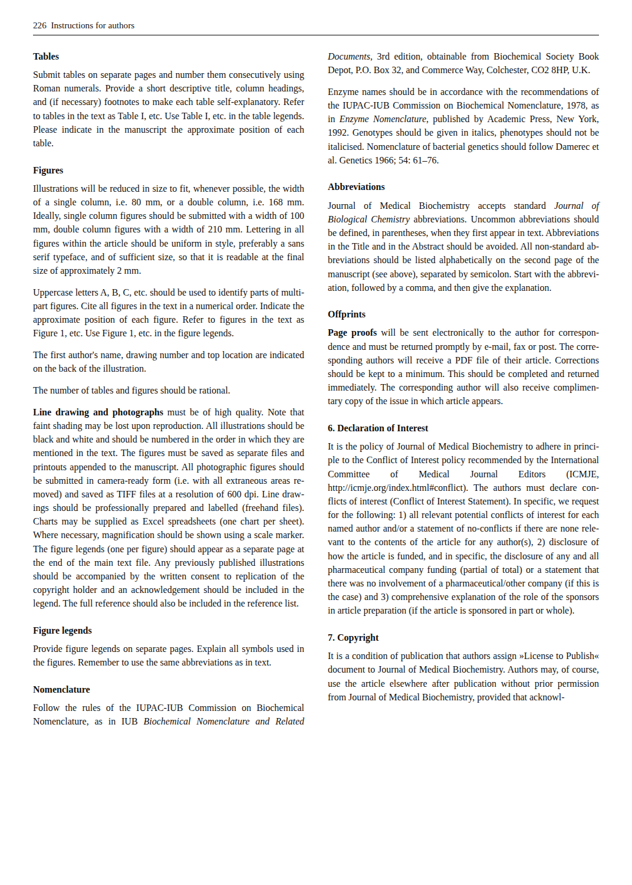226 Instructions for authors
Tables
Submit tables on separate pages and number them consecutively using Roman numerals. Provide a short descriptive title, column headings, and (if necessary) footnotes to make each table self-explanatory. Refer to tables in the text as Table I, etc. Use Table I, etc. in the table legends. Please indicate in the manuscript the approximate position of each table.
Figures
Illustrations will be reduced in size to fit, whenever possible, the width of a single column, i.e. 80 mm, or a double column, i.e. 168 mm. Ideally, single column figures should be submitted with a width of 100 mm, double column figures with a width of 210 mm. Lettering in all figures within the article should be uniform in style, preferably a sans serif typeface, and of sufficient size, so that it is readable at the final size of approximately 2 mm.
Uppercase letters A, B, C, etc. should be used to identify parts of multi-part figures. Cite all figures in the text in a numerical order. Indicate the approximate position of each figure. Refer to figures in the text as Figure 1, etc. Use Figure 1, etc. in the figure legends.
The first author's name, drawing number and top location are indicated on the back of the illustration.
The number of tables and figures should be rational.
Line drawing and photographs must be of high quality. Note that faint shading may be lost upon reproduction. All illustrations should be black and white and should be numbered in the order in which they are mentioned in the text. The figures must be saved as separate files and printouts appended to the manuscript. All photographic figures should be submitted in camera-ready form (i.e. with all extraneous areas removed) and saved as TIFF files at a resolution of 600 dpi. Line drawings should be professionally prepared and labelled (freehand files). Charts may be supplied as Excel spreadsheets (one chart per sheet). Where necessary, magnification should be shown using a scale marker. The figure legends (one per figure) should appear as a separate page at the end of the main text file. Any previously published illustrations should be accompanied by the written consent to replication of the copyright holder and an acknowledgement should be included in the legend. The full reference should also be included in the reference list.
Figure legends
Provide figure legends on separate pages. Explain all symbols used in the figures. Remember to use the same abbreviations as in text.
Nomenclature
Follow the rules of the IUPAC-IUB Commission on Biochemical Nomenclature, as in IUB Biochemical Nomenclature and Related Documents, 3rd edition, obtainable from Biochemical Society Book Depot, P.O. Box 32, and Commerce Way, Colchester, CO2 8HP, U.K.
Enzyme names should be in accordance with the recommendations of the IUPAC-IUB Commission on Biochemical Nomenclature, 1978, as in Enzyme Nomenclature, published by Academic Press, New York, 1992. Genotypes should be given in italics, phenotypes should not be italicised. Nomenclature of bacterial genetics should follow Damerec et al. Genetics 1966; 54: 61–76.
Abbreviations
Journal of Medical Biochemistry accepts standard Journal of Biological Chemistry abbreviations. Uncommon abbreviations should be defined, in parentheses, when they first appear in text. Abbreviations in the Title and in the Abstract should be avoided. All non-standard abbreviations should be listed alphabetically on the second page of the manuscript (see above), separated by semicolon. Start with the abbreviation, followed by a comma, and then give the explanation.
Offprints
Page proofs will be sent electronically to the author for correspondence and must be returned promptly by e-mail, fax or post. The corresponding authors will receive a PDF file of their article. Corrections should be kept to a minimum. This should be completed and returned immediately. The corresponding author will also receive complimentary copy of the issue in which article appears.
6. Declaration of Interest
It is the policy of Journal of Medical Biochemistry to adhere in principle to the Conflict of Interest policy recommended by the International Committee of Medical Journal Editors (ICMJE, http://icmje.org/index.html#conflict). The authors must declare conflicts of interest (Conflict of Interest Statement). In specific, we request for the following: 1) all relevant potential conflicts of interest for each named author and/or a statement of no-conflicts if there are none relevant to the contents of the article for any author(s), 2) disclosure of how the article is funded, and in specific, the disclosure of any and all pharmaceutical company funding (partial of total) or a statement that there was no involvement of a pharmaceutical/other company (if this is the case) and 3) comprehensive explanation of the role of the sponsors in article preparation (if the article is sponsored in part or whole).
7. Copyright
It is a condition of publication that authors assign »License to Publish« document to Journal of Medical Biochemistry. Authors may, of course, use the article elsewhere after publication without prior permission from Journal of Medical Biochemistry, provided that acknowl-